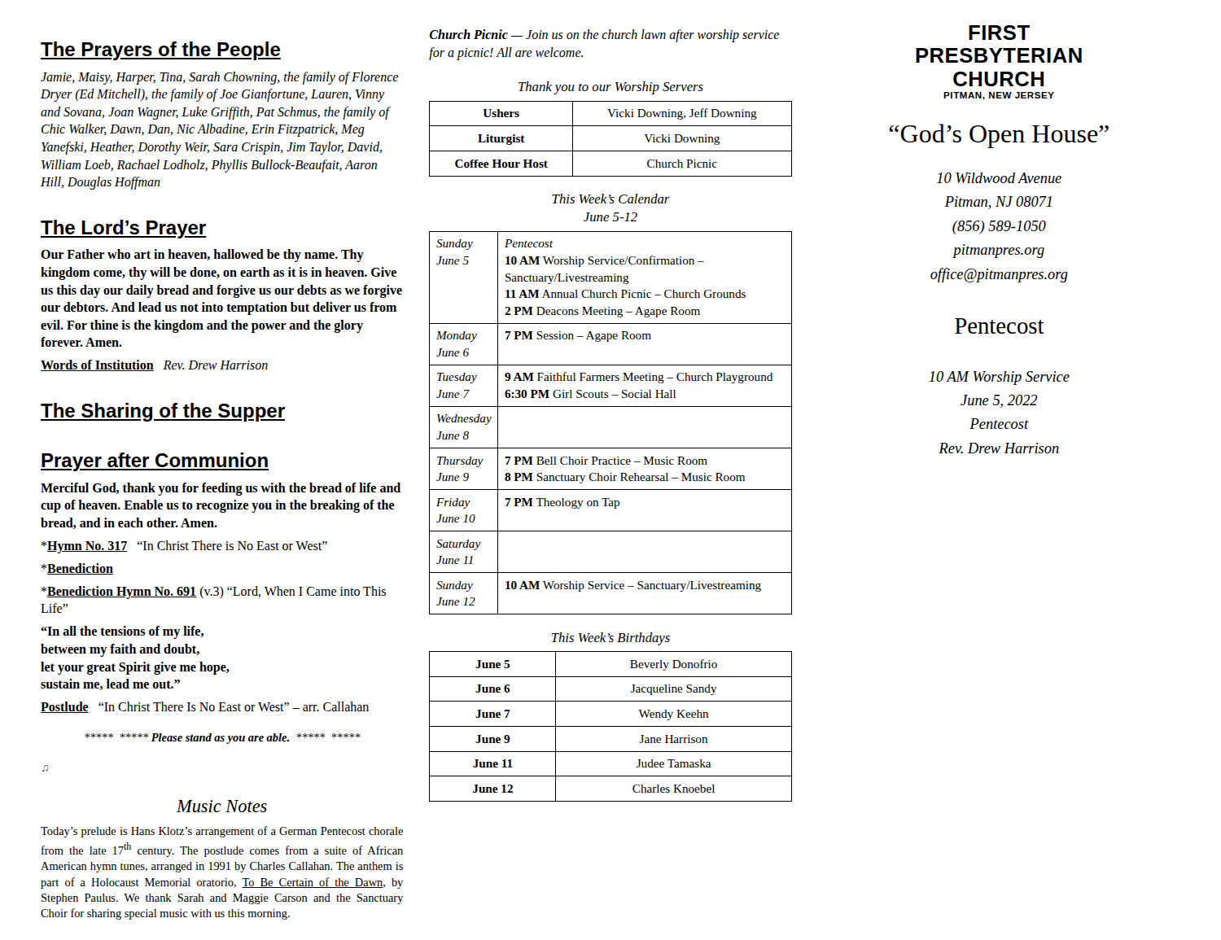The Prayers of the People
Jamie, Maisy, Harper, Tina, Sarah Chowning, the family of Florence Dryer (Ed Mitchell), the family of Joe Gianfortune, Lauren, Vinny and Sovana, Joan Wagner, Luke Griffith, Pat Schmus, the family of Chic Walker, Dawn, Dan, Nic Albadine, Erin Fitzpatrick, Meg Yanefski, Heather, Dorothy Weir, Sara Crispin, Jim Taylor, David, William Loeb, Rachael Lodholz, Phyllis Bullock-Beaufait, Aaron Hill, Douglas Hoffman
The Lord’s Prayer
Our Father who art in heaven, hallowed be thy name. Thy kingdom come, thy will be done, on earth as it is in heaven. Give us this day our daily bread and forgive us our debts as we forgive our debtors. And lead us not into temptation but deliver us from evil. For thine is the kingdom and the power and the glory forever. Amen.
Words of Institution Rev. Drew Harrison
The Sharing of the Supper
Prayer after Communion
Merciful God, thank you for feeding us with the bread of life and cup of heaven. Enable us to recognize you in the breaking of the bread, and in each other. Amen.
*Hymn No. 317 “In Christ There is No East or West”
*Benediction
*Benediction Hymn No. 691 (v.3) “Lord, When I Came into This Life”
“In all the tensions of my life,
between my faith and doubt,
let your great Spirit give me hope,
sustain me, lead me out.”
Postlude “In Christ There Is No East or West” – arr. Callahan
***** ***** Please stand as you are able. ***** *****
♫
Music Notes
Today’s prelude is Hans Klotz’s arrangement of a German Pentecost chorale from the late 17th century. The postlude comes from a suite of African American hymn tunes, arranged in 1991 by Charles Callahan. The anthem is part of a Holocaust Memorial oratorio, To Be Certain of the Dawn, by Stephen Paulus. We thank Sarah and Maggie Carson and the Sanctuary Choir for sharing special music with us this morning.
Church Picnic — Join us on the church lawn after worship service for a picnic! All are welcome.
Thank you to our Worship Servers
| Ushers | Vicki Downing, Jeff Downing |
| Liturgist | Vicki Downing |
| Coffee Hour Host | Church Picnic |
This Week’s Calendar June 5-12
| Sunday June 5 | Pentecost 10 AM Worship Service/Confirmation – Sanctuary/Livestreaming 11 AM Annual Church Picnic – Church Grounds 2 PM Deacons Meeting – Agape Room |
| Monday June 6 | 7 PM Session – Agape Room |
| Tuesday June 7 | 9 AM Faithful Farmers Meeting – Church Playground 6:30 PM Girl Scouts – Social Hall |
| Wednesday June 8 | |
| Thursday June 9 | 7 PM Bell Choir Practice – Music Room 8 PM Sanctuary Choir Rehearsal – Music Room |
| Friday June 10 | 7 PM Theology on Tap |
| Saturday June 11 | |
| Sunday June 12 | 10 AM Worship Service – Sanctuary/Livestreaming |
This Week’s Birthdays
| June 5 | Beverly Donofrio |
| June 6 | Jacqueline Sandy |
| June 7 | Wendy Keehn |
| June 9 | Jane Harrison |
| June 11 | Judee Tamaska |
| June 12 | Charles Knoebel |
FIRST
PRESBYTERIAN
CHURCH PITMAN, NEW JERSEY
“God’s Open House”
10 Wildwood Avenue
Pitman, NJ 08071
(856) 589-1050
pitmanpres.org
office@pitmanpres.org
Pentecost
10 AM Worship Service
June 5, 2022
Pentecost
Rev. Drew Harrison